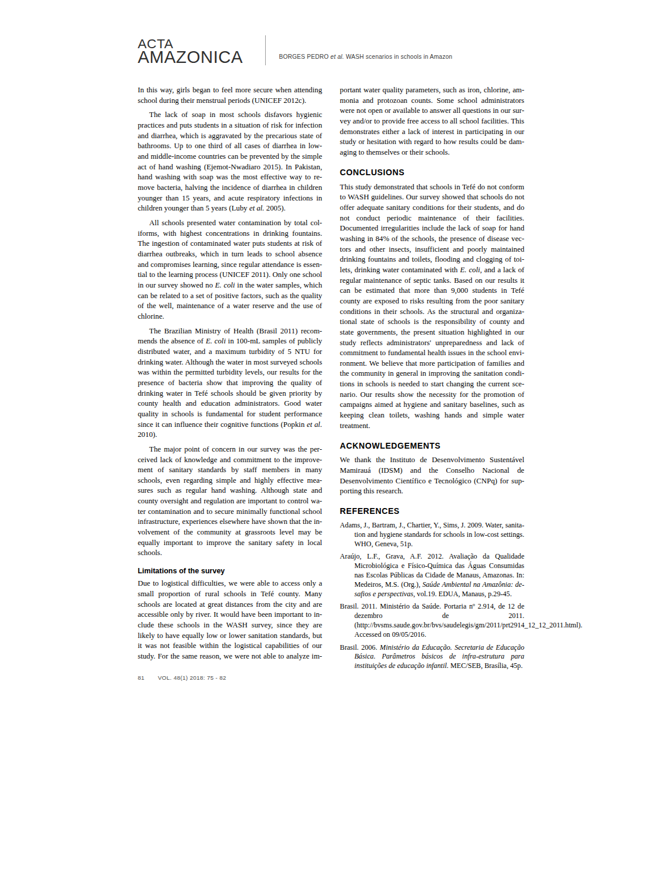ACTA AMAZONICA
BORGES PEDRO et al. WASH scenarios in schools in Amazon
In this way, girls began to feel more secure when attending school during their menstrual periods (UNICEF 2012c).
The lack of soap in most schools disfavors hygienic practices and puts students in a situation of risk for infection and diarrhea, which is aggravated by the precarious state of bathrooms. Up to one third of all cases of diarrhea in low- and middle-income countries can be prevented by the simple act of hand washing (Ejemot-Nwadiaro 2015). In Pakistan, hand washing with soap was the most effective way to remove bacteria, halving the incidence of diarrhea in children younger than 15 years, and acute respiratory infections in children younger than 5 years (Luby et al. 2005).
All schools presented water contamination by total coliforms, with highest concentrations in drinking fountains. The ingestion of contaminated water puts students at risk of diarrhea outbreaks, which in turn leads to school absence and compromises learning, since regular attendance is essential to the learning process (UNICEF 2011). Only one school in our survey showed no E. coli in the water samples, which can be related to a set of positive factors, such as the quality of the well, maintenance of a water reserve and the use of chlorine.
The Brazilian Ministry of Health (Brasil 2011) recommends the absence of E. coli in 100-mL samples of publicly distributed water, and a maximum turbidity of 5 NTU for drinking water. Although the water in most surveyed schools was within the permitted turbidity levels, our results for the presence of bacteria show that improving the quality of drinking water in Tefé schools should be given priority by county health and education administrators. Good water quality in schools is fundamental for student performance since it can influence their cognitive functions (Popkin et al. 2010).
The major point of concern in our survey was the perceived lack of knowledge and commitment to the improvement of sanitary standards by staff members in many schools, even regarding simple and highly effective measures such as regular hand washing. Although state and county oversight and regulation are important to control water contamination and to secure minimally functional school infrastructure, experiences elsewhere have shown that the involvement of the community at grassroots level may be equally important to improve the sanitary safety in local schools.
Limitations of the survey
Due to logistical difficulties, we were able to access only a small proportion of rural schools in Tefé county. Many schools are located at great distances from the city and are accessible only by river. It would have been important to include these schools in the WASH survey, since they are likely to have equally low or lower sanitation standards, but it was not feasible within the logistical capabilities of our study. For the same reason, we were not able to analyze important water quality parameters, such as iron, chlorine, ammonia and protozoan counts. Some school administrators were not open or available to answer all questions in our survey and/or to provide free access to all school facilities. This demonstrates either a lack of interest in participating in our study or hesitation with regard to how results could be damaging to themselves or their schools.
CONCLUSIONS
This study demonstrated that schools in Tefé do not conform to WASH guidelines. Our survey showed that schools do not offer adequate sanitary conditions for their students, and do not conduct periodic maintenance of their facilities. Documented irregularities include the lack of soap for hand washing in 84% of the schools, the presence of disease vectors and other insects, insufficient and poorly maintained drinking fountains and toilets, flooding and clogging of toilets, drinking water contaminated with E. coli, and a lack of regular maintenance of septic tanks. Based on our results it can be estimated that more than 9,000 students in Tefé county are exposed to risks resulting from the poor sanitary conditions in their schools. As the structural and organizational state of schools is the responsibility of county and state governments, the present situation highlighted in our study reflects administrators' unpreparedness and lack of commitment to fundamental health issues in the school environment. We believe that more participation of families and the community in general in improving the sanitation conditions in schools is needed to start changing the current scenario. Our results show the necessity for the promotion of campaigns aimed at hygiene and sanitary baselines, such as keeping clean toilets, washing hands and simple water treatment.
ACKNOWLEDGEMENTS
We thank the Instituto de Desenvolvimento Sustentável Mamirauá (IDSM) and the Conselho Nacional de Desenvolvimento Científico e Tecnológico (CNPq) for supporting this research.
REFERENCES
Adams, J., Bartram, J., Chartier, Y., Sims, J. 2009. Water, sanitation and hygiene standards for schools in low-cost settings. WHO, Geneva, 51p.
Araújo, L.F., Grava, A.F. 2012. Avaliação da Qualidade Microbiológica e Físico-Química das Águas Consumidas nas Escolas Públicas da Cidade de Manaus, Amazonas. In: Medeiros, M.S. (Org.), Saúde Ambiental na Amazônia: desafios e perspectivas, vol.19. EDUA, Manaus, p.29-45.
Brasil. 2011. Ministério da Saúde. Portaria nº 2.914, de 12 de dezembro de 2011. (http://bvsms.saude.gov.br/bvs/saudelegis/gm/2011/prt2914_12_12_2011.html). Accessed on 09/05/2016.
Brasil. 2006. Ministério da Educação. Secretaria de Educação Básica. Parâmetros básicos de infra-estrutura para instituições de educação infantil. MEC/SEB, Brasília, 45p.
81 VOL. 48(1) 2018: 75 - 82